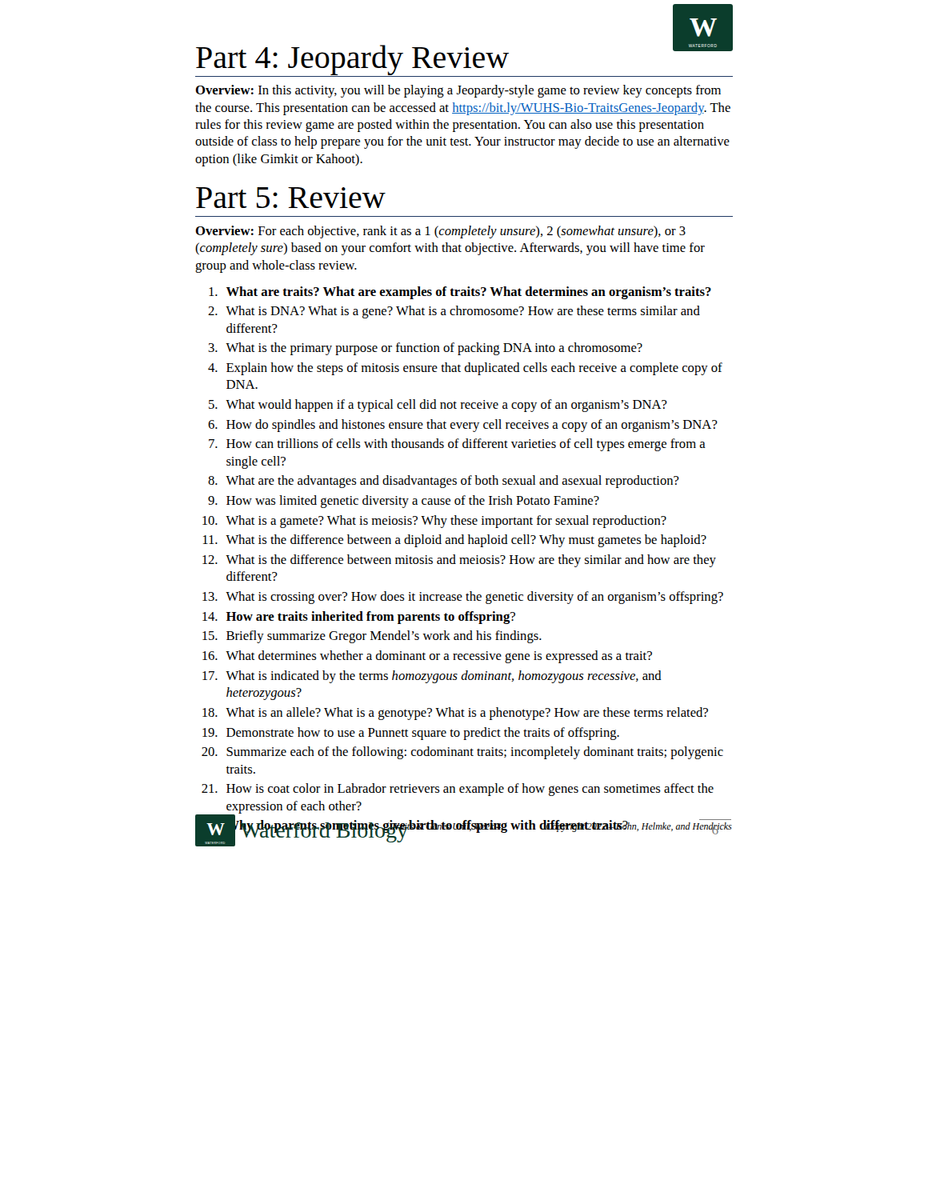W WATERFORD
Part 4: Jeopardy Review
Overview: In this activity, you will be playing a Jeopardy-style game to review key concepts from the course. This presentation can be accessed at https://bit.ly/WUHS-Bio-TraitsGenes-Jeopardy. The rules for this review game are posted within the presentation. You can also use this presentation outside of class to help prepare you for the unit test. Your instructor may decide to use an alternative option (like Gimkit or Kahoot).
Part 5: Review
Overview: For each objective, rank it as a 1 (completely unsure), 2 (somewhat unsure), or 3 (completely sure) based on your comfort with that objective. Afterwards, you will have time for group and whole-class review.
What are traits? What are examples of traits? What determines an organism’s traits?
What is DNA? What is a gene? What is a chromosome? How are these terms similar and different?
What is the primary purpose or function of packing DNA into a chromosome?
Explain how the steps of mitosis ensure that duplicated cells each receive a complete copy of DNA.
What would happen if a typical cell did not receive a copy of an organism’s DNA?
How do spindles and histones ensure that every cell receives a copy of an organism’s DNA?
How can trillions of cells with thousands of different varieties of cell types emerge from a single cell?
What are the advantages and disadvantages of both sexual and asexual reproduction?
How was limited genetic diversity a cause of the Irish Potato Famine?
What is a gamete? What is meiosis? Why these important for sexual reproduction?
What is the difference between a diploid and haploid cell? Why must gametes be haploid?
What is the difference between mitosis and meiosis? How are they similar and how are they different?
What is crossing over? How does it increase the genetic diversity of an organism’s offspring?
How are traits inherited from parents to offspring?
Briefly summarize Gregor Mendel’s work and his findings.
What determines whether a dominant or a recessive gene is expressed as a trait?
What is indicated by the terms homozygous dominant, homozygous recessive, and heterozygous?
What is an allele? What is a genotype? What is a phenotype? How are these terms related?
Demonstrate how to use a Punnett square to predict the traits of offspring.
Summarize each of the following: codominant traits; incompletely dominant traits; polygenic traits.
How is coat color in Labrador retrievers an example of how genes can sometimes affect the expression of each other?
Why do parents sometimes give birth to offspring with different traits?
W WATERFORD
Waterford Biology
Traits & Genes Unit, Week 4 Copyright 2022 – Kohn, Helmke, and Hendricks
6